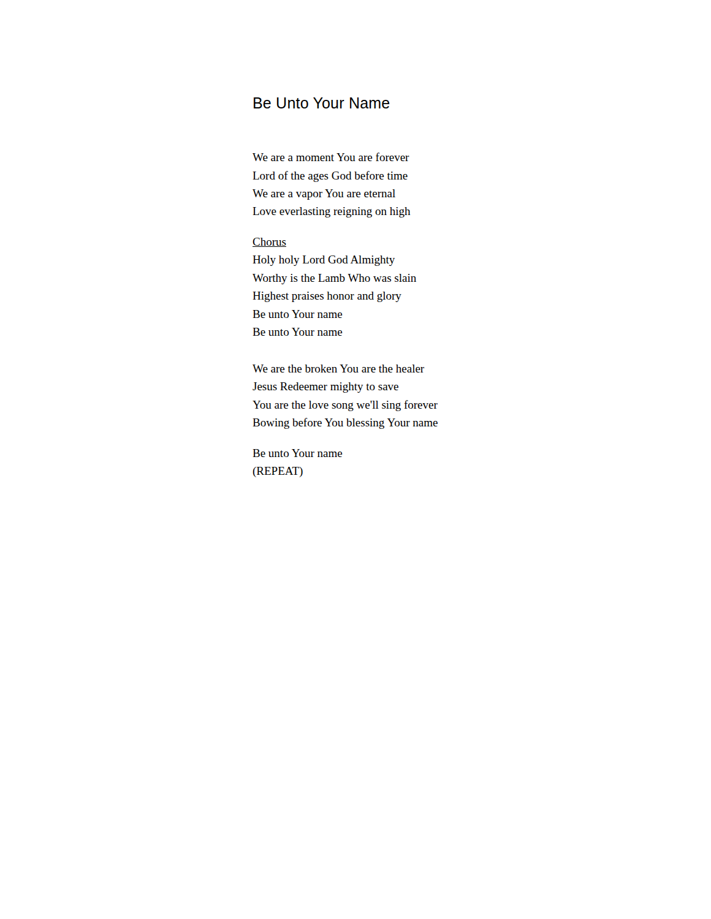Be Unto Your Name
We are a moment You are forever
Lord of the ages God before time
We are a vapor You are eternal
Love everlasting reigning on high
Chorus
Holy holy Lord God Almighty
Worthy is the Lamb Who was slain
Highest praises honor and glory
Be unto Your name
Be unto Your name
We are the broken You are the healer
Jesus Redeemer mighty to save
You are the love song we'll sing forever
Bowing before You blessing Your name
Be unto Your name
(REPEAT)